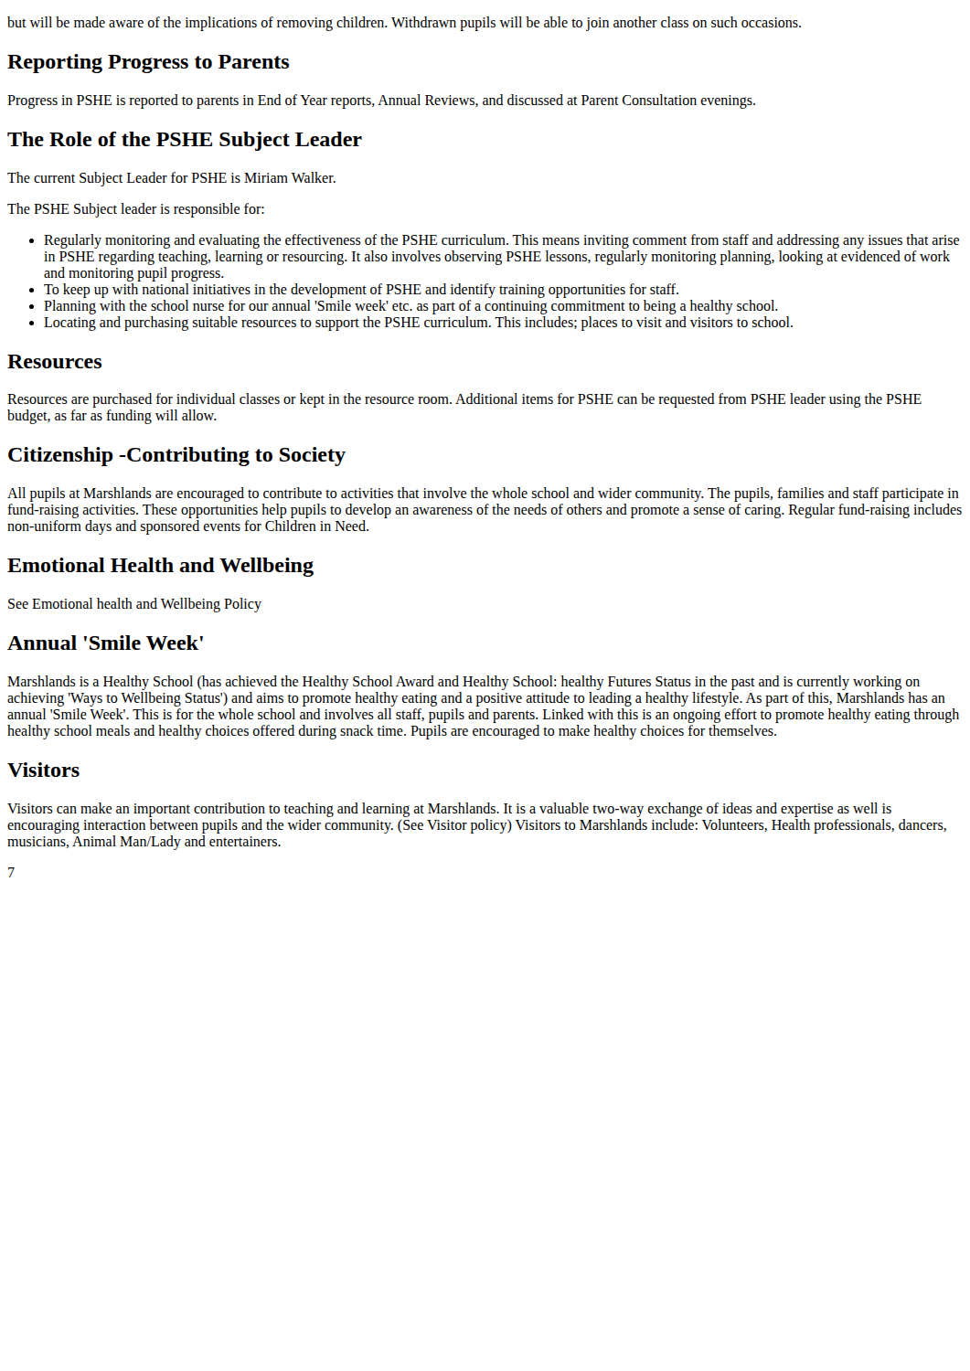but will be made aware of the implications of removing children. Withdrawn pupils will be able to join another class on such occasions.
Reporting Progress to Parents
Progress in PSHE is reported to parents in End of Year reports, Annual Reviews, and discussed at Parent Consultation evenings.
The Role of the PSHE Subject Leader
The current Subject Leader for PSHE is Miriam Walker.
The PSHE Subject leader is responsible for:
Regularly monitoring and evaluating the effectiveness of the PSHE curriculum. This means inviting comment from staff and addressing any issues that arise in PSHE regarding teaching, learning or resourcing. It also involves observing PSHE lessons, regularly monitoring planning, looking at evidenced of work and monitoring pupil progress.
To keep up with national initiatives in the development of PSHE and identify training opportunities for staff.
Planning with the school nurse for our annual 'Smile week' etc. as part of a continuing commitment to being a healthy school.
Locating and purchasing suitable resources to support the PSHE curriculum. This includes; places to visit and visitors to school.
Resources
Resources are purchased for individual classes or kept in the resource room. Additional items for PSHE can be requested from PSHE leader using the PSHE budget, as far as funding will allow.
Citizenship -Contributing to Society
All pupils at Marshlands are encouraged to contribute to activities that involve the whole school and wider community. The pupils, families and staff participate in fund-raising activities. These opportunities help pupils to develop an awareness of the needs of others and promote a sense of caring. Regular fund-raising includes non-uniform days and sponsored events for Children in Need.
Emotional Health and Wellbeing
See Emotional health and Wellbeing Policy
Annual 'Smile Week'
Marshlands is a Healthy School (has achieved the Healthy School Award and Healthy School: healthy Futures Status in the past and is currently working on achieving 'Ways to Wellbeing Status') and aims to promote healthy eating and a positive attitude to leading a healthy lifestyle. As part of this, Marshlands has an annual 'Smile Week'. This is for the whole school and involves all staff, pupils and parents. Linked with this is an ongoing effort to promote healthy eating through healthy school meals and healthy choices offered during snack time. Pupils are encouraged to make healthy choices for themselves.
Visitors
Visitors can make an important contribution to teaching and learning at Marshlands. It is a valuable two-way exchange of ideas and expertise as well is encouraging interaction between pupils and the wider community. (See Visitor policy) Visitors to Marshlands include: Volunteers, Health professionals, dancers, musicians, Animal Man/Lady and entertainers.
7